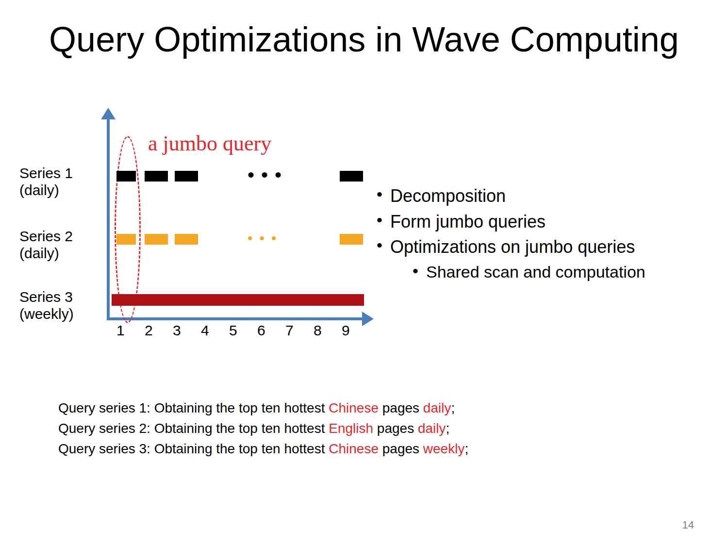Query Optimizations in Wave Computing
a jumbo query
Series 1
(daily)
Series 2
(daily)
Series 3
(weekly)
•••
•••
1 2 3 4 5 6 7 8 9
Decomposition
Form jumbo queries
Optimizations on jumbo queries
Shared scan and computation
Query series 1: Obtaining the top ten hottest Chinese pages daily;
Query series 2: Obtaining the top ten hottest English pages daily;
Query series 3: Obtaining the top ten hottest Chinese pages weekly;
14